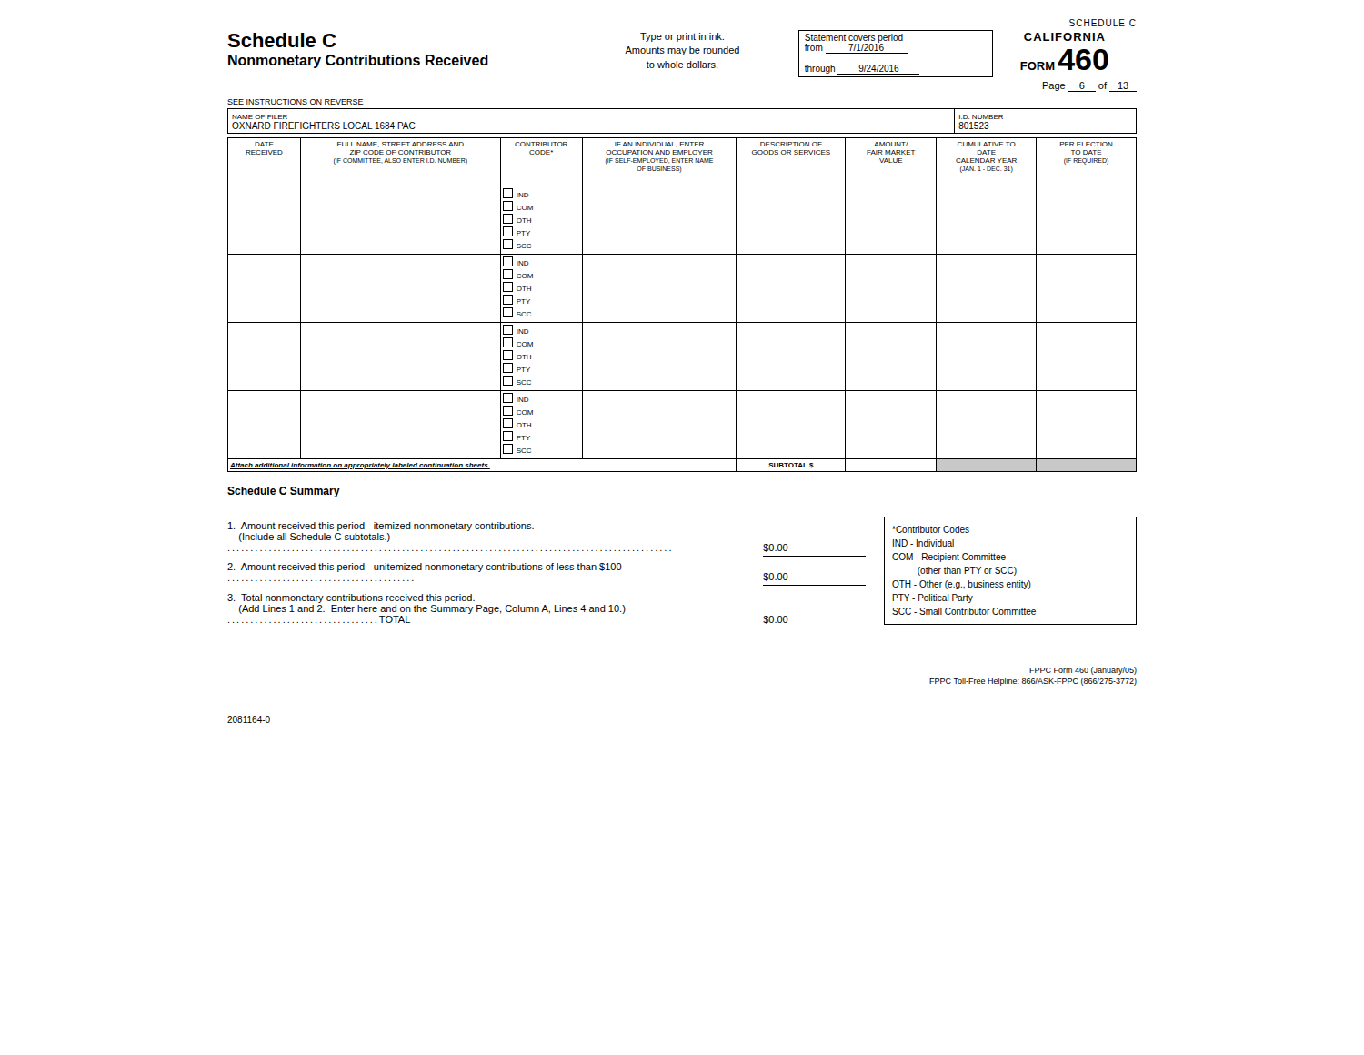SCHEDULE C
| Schedule C Nonmonetary Contributions Received | Type or print in ink. Amounts may be rounded to whole dollars. | Statement covers period from 7/1/2016 through 9/24/2016 | CALIFORNIA FORM 460 Page 6 of 13 |
SEE INSTRUCTIONS ON REVERSE
| NAME OF FILER OXNARD FIREFIGHTERS LOCAL 1684 PAC | I.D. NUMBER 801523 |
| DATE RECEIVED | FULL NAME, STREET ADDRESS AND ZIP CODE OF CONTRIBUTOR (IF COMMITTEE, ALSO ENTER I.D. NUMBER) | CONTRIBUTOR CODE* | IF AN INDIVIDUAL, ENTER OCCUPATION AND EMPLOYER (IF SELF-EMPLOYED, ENTER NAME OF BUSINESS) | DESCRIPTION OF GOODS OR SERVICES | AMOUNT/ FAIR MARKET VALUE | CUMULATIVE TO DATE CALENDAR YEAR (JAN. 1 - DEC. 31) | PER ELECTION TO DATE (IF REQUIRED) |
| --- | --- | --- | --- | --- | --- | --- | --- |
| | | IND COM OTH PTY SCC | | | | | |
| | | IND COM OTH PTY SCC | | | | | |
| | | IND COM OTH PTY SCC | | | | | |
| | | IND COM OTH PTY SCC | | | | | |
| Attach additional information on appropriately labeled continuation sheets. | SUBTOTAL $ | | | |
Schedule C Summary
| 1. Amount received this period - itemized nonmonetary contributions. (Include all Schedule C subtotals.) ................................................................................................. | $0.00 | *Contributor Codes IND - Individual COM - Recipient Committee (other than PTY or SCC) OTH - Other (e.g., business entity) PTY - Political Party SCC - Small Contributor Committee |
| 2. Amount received this period - unitemized nonmonetary contributions of less than $100 ......................................... | $0.00 |
| 3. Total nonmonetary contributions received this period. (Add Lines 1 and 2. Enter here and on the Summary Page, Column A, Lines 4 and 10.) ................................. TOTAL | $0.00 |
FPPC Form 460 (January/05)
FPPC Toll-Free Helpline: 866/ASK-FPPC (866/275-3772)
2081164-0